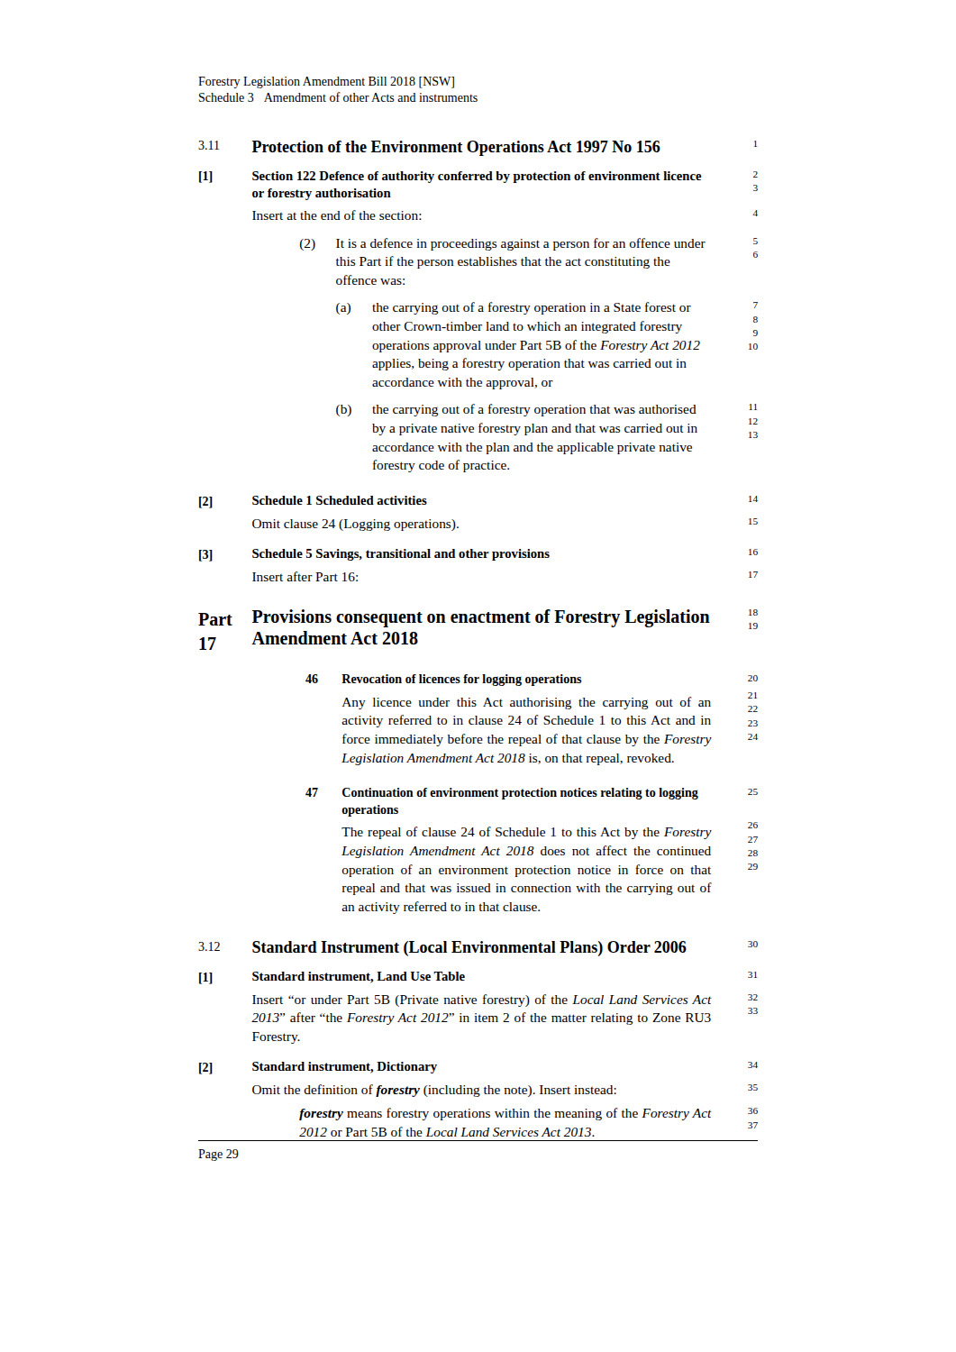Forestry Legislation Amendment Bill 2018 [NSW] Schedule 3 Amendment of other Acts and instruments
3.11
Protection of the Environment Operations Act 1997 No 156
1
[1]
Section 122 Defence of authority conferred by protection of environment licence or forestry authorisation
2 3
Insert at the end of the section:
4
(2)
It is a defence in proceedings against a person for an offence under this Part if the person establishes that the act constituting the offence was:
5 6
(a)
the carrying out of a forestry operation in a State forest or other Crown-timber land to which an integrated forestry operations approval under Part 5B of the Forestry Act 2012 applies, being a forestry operation that was carried out in accordance with the approval, or
7 8 9 10
(b)
the carrying out of a forestry operation that was authorised by a private native forestry plan and that was carried out in accordance with the plan and the applicable private native forestry code of practice.
11 12 13
[2]
Schedule 1 Scheduled activities
14
Omit clause 24 (Logging operations).
15
[3]
Schedule 5 Savings, transitional and other provisions
16
Insert after Part 16:
17
Part 17
Provisions consequent on enactment of Forestry Legislation Amendment Act 2018
18 19
46
Revocation of licences for logging operations
20
Any licence under this Act authorising the carrying out of an activity referred to in clause 24 of Schedule 1 to this Act and in force immediately before the repeal of that clause by the Forestry Legislation Amendment Act 2018 is, on that repeal, revoked.
21 22 23 24
47
Continuation of environment protection notices relating to logging operations
25
The repeal of clause 24 of Schedule 1 to this Act by the Forestry Legislation Amendment Act 2018 does not affect the continued operation of an environment protection notice in force on that repeal and that was issued in connection with the carrying out of an activity referred to in that clause.
26 27 28 29
3.12
Standard Instrument (Local Environmental Plans) Order 2006
30
[1]
Standard instrument, Land Use Table
31
Insert “or under Part 5B (Private native forestry) of the Local Land Services Act 2013” after “the Forestry Act 2012” in item 2 of the matter relating to Zone RU3 Forestry.
32 33
[2]
Standard instrument, Dictionary
34
Omit the definition of forestry (including the note). Insert instead:
35
forestry means forestry operations within the meaning of the Forestry Act 2012 or Part 5B of the Local Land Services Act 2013.
36 37
Page 29